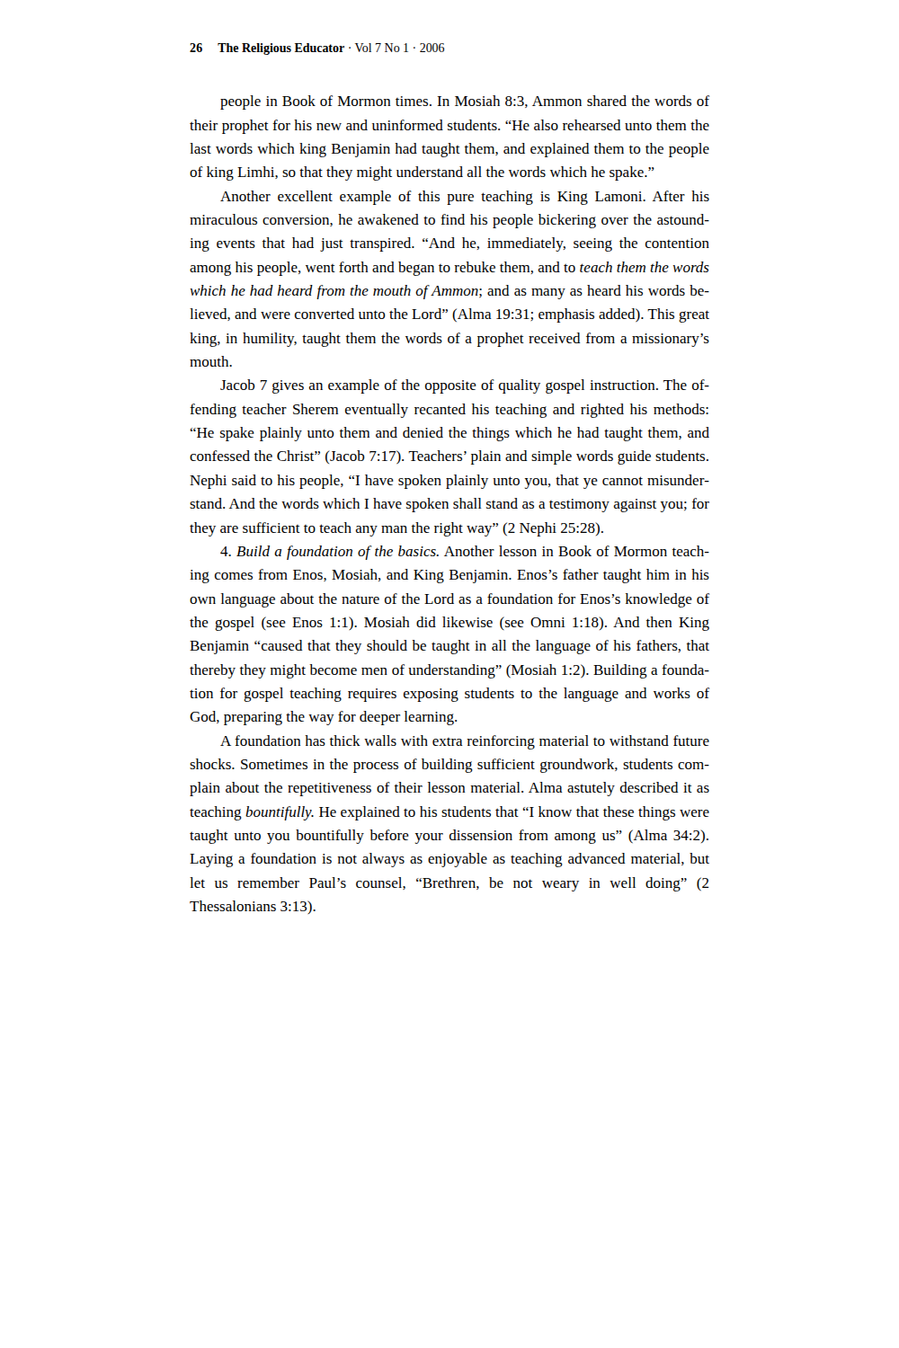26 The Religious Educator · Vol 7 No 1 · 2006
people in Book of Mormon times. In Mosiah 8:3, Ammon shared the words of their prophet for his new and uninformed students. “He also rehearsed unto them the last words which king Benjamin had taught them, and explained them to the people of king Limhi, so that they might understand all the words which he spake.”
Another excellent example of this pure teaching is King Lamoni. After his miraculous conversion, he awakened to find his people bickering over the astounding events that had just transpired. “And he, immediately, seeing the contention among his people, went forth and began to rebuke them, and to teach them the words which he had heard from the mouth of Ammon; and as many as heard his words believed, and were converted unto the Lord” (Alma 19:31; emphasis added). This great king, in humility, taught them the words of a prophet received from a missionary’s mouth.
Jacob 7 gives an example of the opposite of quality gospel instruction. The offending teacher Sherem eventually recanted his teaching and righted his methods: “He spake plainly unto them and denied the things which he had taught them, and confessed the Christ” (Jacob 7:17). Teachers’ plain and simple words guide students. Nephi said to his people, “I have spoken plainly unto you, that ye cannot misunderstand. And the words which I have spoken shall stand as a testimony against you; for they are sufficient to teach any man the right way” (2 Nephi 25:28).
4. Build a foundation of the basics. Another lesson in Book of Mormon teaching comes from Enos, Mosiah, and King Benjamin. Enos’s father taught him in his own language about the nature of the Lord as a foundation for Enos’s knowledge of the gospel (see Enos 1:1). Mosiah did likewise (see Omni 1:18). And then King Benjamin “caused that they should be taught in all the language of his fathers, that thereby they might become men of understanding” (Mosiah 1:2). Building a foundation for gospel teaching requires exposing students to the language and works of God, preparing the way for deeper learning.
A foundation has thick walls with extra reinforcing material to withstand future shocks. Sometimes in the process of building sufficient groundwork, students complain about the repetitiveness of their lesson material. Alma astutely described it as teaching bountifully. He explained to his students that “I know that these things were taught unto you bountifully before your dissension from among us” (Alma 34:2). Laying a foundation is not always as enjoyable as teaching advanced material, but let us remember Paul’s counsel, “Brethren, be not weary in well doing” (2 Thessalonians 3:13).